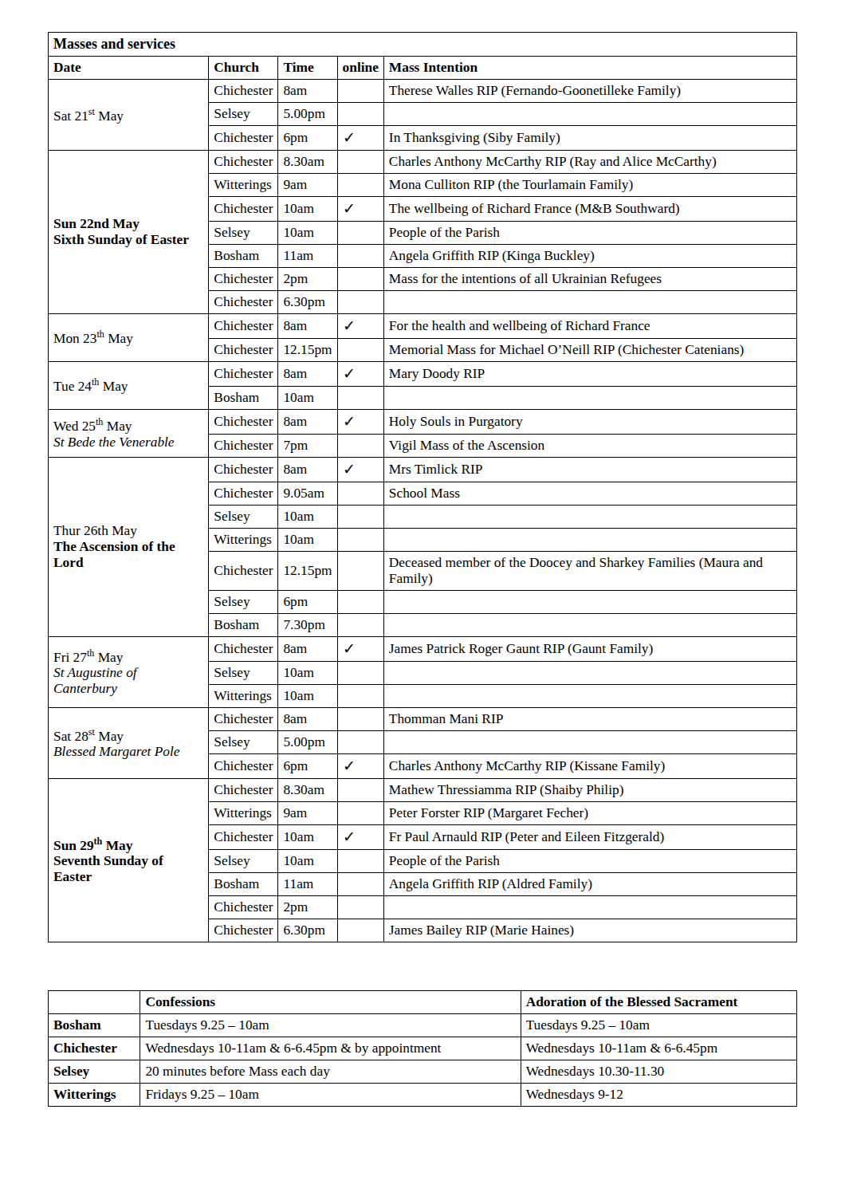| Masses and services |
| --- |
| Date | Church | Time | online | Mass Intention |
| Sat 21 st May | Chichester | 8am | | Therese Walles RIP (Fernando-Goonetilleke Family) |
| Selsey | 5.00pm | | |
| Chichester | 6pm | ✓ | In Thanksgiving (Siby Family) |
| Sun 22nd May Sixth Sunday of Easter | Chichester | 8.30am | | Charles Anthony McCarthy RIP (Ray and Alice McCarthy) |
| Witterings | 9am | | Mona Culliton RIP (the Tourlamain Family) |
| Chichester | 10am | ✓ | The wellbeing of Richard France (M&B Southward) |
| Selsey | 10am | | People of the Parish |
| Bosham | 11am | | Angela Griffith RIP (Kinga Buckley) |
| Chichester | 2pm | | Mass for the intentions of all Ukrainian Refugees |
| Chichester | 6.30pm | | |
| Mon 23 th May | Chichester | 8am | ✓ | For the health and wellbeing of Richard France |
| Chichester | 12.15pm | | Memorial Mass for Michael O’Neill RIP (Chichester Catenians) |
| Tue 24 th May | Chichester | 8am | ✓ | Mary Doody RIP |
| Bosham | 10am | | |
| Wed 25 th May St Bede the Venerable | Chichester | 8am | ✓ | Holy Souls in Purgatory |
| Chichester | 7pm | | Vigil Mass of the Ascension |
| Thur 26th May The Ascension of the Lord | Chichester | 8am | ✓ | Mrs Timlick RIP |
| Chichester | 9.05am | | School Mass |
| Selsey | 10am | | |
| Witterings | 10am | | |
| Chichester | 12.15pm | | Deceased member of the Doocey and Sharkey Families (Maura and Family) |
| Selsey | 6pm | | |
| Bosham | 7.30pm | | |
| Fri 27 th May St Augustine of Canterbury | Chichester | 8am | ✓ | James Patrick Roger Gaunt RIP (Gaunt Family) |
| Selsey | 10am | | |
| Witterings | 10am | | |
| Sat 28 st May Blessed Margaret Pole | Chichester | 8am | | Thomman Mani RIP |
| Selsey | 5.00pm | | |
| Chichester | 6pm | ✓ | Charles Anthony McCarthy RIP (Kissane Family) |
| Sun 29 th May Seventh Sunday of Easter | Chichester | 8.30am | | Mathew Thressiamma RIP (Shaiby Philip) |
| Witterings | 9am | | Peter Forster RIP (Margaret Fecher) |
| Chichester | 10am | ✓ | Fr Paul Arnauld RIP (Peter and Eileen Fitzgerald) |
| Selsey | 10am | | People of the Parish |
| Bosham | 11am | | Angela Griffith RIP (Aldred Family) |
| Chichester | 2pm | | |
| Chichester | 6.30pm | | James Bailey RIP (Marie Haines) |
| | Confessions | Adoration of the Blessed Sacrament |
| --- | --- | --- |
| Bosham | Tuesdays 9.25 – 10am | Tuesdays 9.25 – 10am |
| Chichester | Wednesdays 10-11am & 6-6.45pm & by appointment | Wednesdays 10-11am & 6-6.45pm |
| Selsey | 20 minutes before Mass each day | Wednesdays 10.30-11.30 |
| Witterings | Fridays 9.25 – 10am | Wednesdays 9-12 |